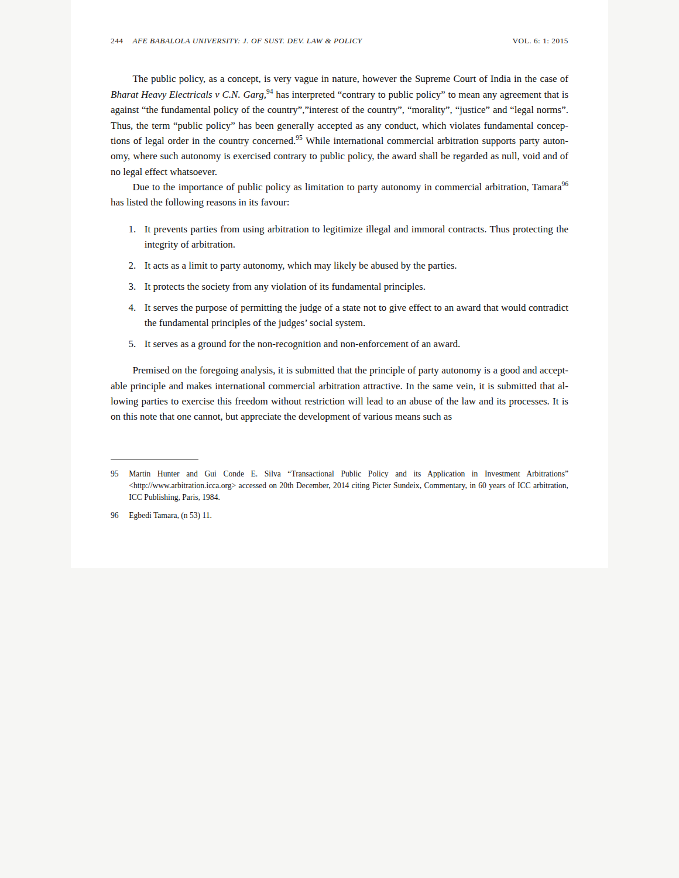244 AFE BABALOLA UNIVERSITY: J. OF SUST. DEV. LAW & POLICY VOL. 6: 1: 2015
The public policy, as a concept, is very vague in nature, however the Supreme Court of India in the case of Bharat Heavy Electricals v C.N. Garg,94 has interpreted “contrary to public policy” to mean any agreement that is against “the fundamental policy of the country”,”interest of the country”, “morality”, “justice” and “legal norms”. Thus, the term “public policy” has been generally accepted as any conduct, which violates fundamental conceptions of legal order in the country concerned.95 While international commercial arbitration supports party autonomy, where such autonomy is exercised contrary to public policy, the award shall be regarded as null, void and of no legal effect whatsoever.
Due to the importance of public policy as limitation to party autonomy in commercial arbitration, Tamara96 has listed the following reasons in its favour:
It prevents parties from using arbitration to legitimize illegal and immoral contracts. Thus protecting the integrity of arbitration.
It acts as a limit to party autonomy, which may likely be abused by the parties.
It protects the society from any violation of its fundamental principles.
It serves the purpose of permitting the judge of a state not to give effect to an award that would contradict the fundamental principles of the judges’ social system.
It serves as a ground for the non-recognition and non-enforcement of an award.
Premised on the foregoing analysis, it is submitted that the principle of party autonomy is a good and acceptable principle and makes international commercial arbitration attractive. In the same vein, it is submitted that allowing parties to exercise this freedom without restriction will lead to an abuse of the law and its processes. It is on this note that one cannot, but appreciate the development of various means such as
95 Martin Hunter and Gui Conde E. Silva “Transactional Public Policy and its Application in Investment Arbitrations” <http://www.arbitration.icca.org> accessed on 20th December, 2014 citing Picter Sundeix, Commentary, in 60 years of ICC arbitration, ICC Publishing, Paris, 1984.
96 Egbedi Tamara, (n 53) 11.